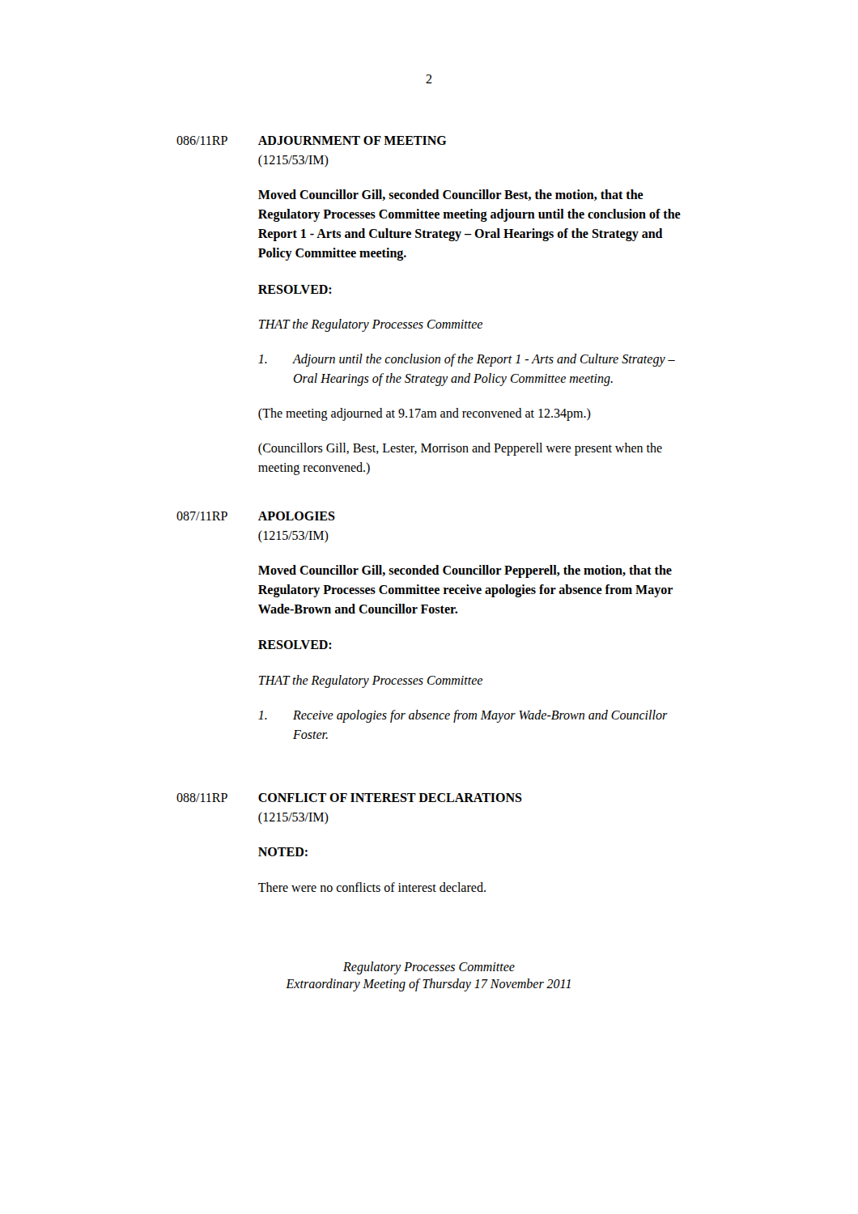2
086/11RP
Adjournment of Meeting
(1215/53/IM)
Moved Councillor Gill, seconded Councillor Best, the motion, that the Regulatory Processes Committee meeting adjourn until the conclusion of the Report 1 - Arts and Culture Strategy – Oral Hearings of the Strategy and Policy Committee meeting.
RESOLVED:
THAT the Regulatory Processes Committee
1.
Adjourn until the conclusion of the Report 1 - Arts and Culture Strategy – Oral Hearings of the Strategy and Policy Committee meeting.
(The meeting adjourned at 9.17am and reconvened at 12.34pm.)
(Councillors Gill, Best, Lester, Morrison and Pepperell were present when the meeting reconvened.)
087/11RP
Apologies
(1215/53/IM)
Moved Councillor Gill, seconded Councillor Pepperell, the motion, that the Regulatory Processes Committee receive apologies for absence from Mayor Wade-Brown and Councillor Foster.
RESOLVED:
THAT the Regulatory Processes Committee
1.
Receive apologies for absence from Mayor Wade-Brown and Councillor Foster.
088/11RP
Conflict of Interest Declarations
(1215/53/IM)
NOTED:
There were no conflicts of interest declared.
Regulatory Processes Committee
Extraordinary Meeting of Thursday 17 November 2011